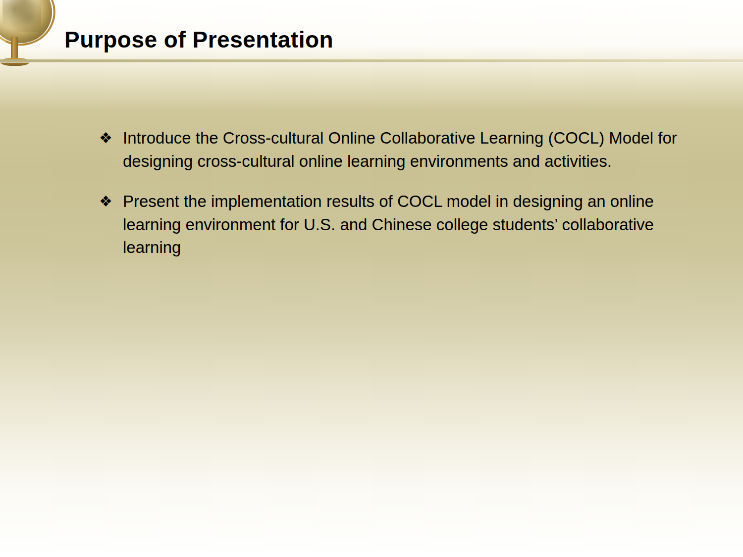Purpose of Presentation
Introduce the Cross-cultural Online Collaborative Learning (COCL) Model for designing cross-cultural online learning environments and activities.
Present the implementation results of COCL model in designing an online learning environment for U.S. and Chinese college students’ collaborative learning